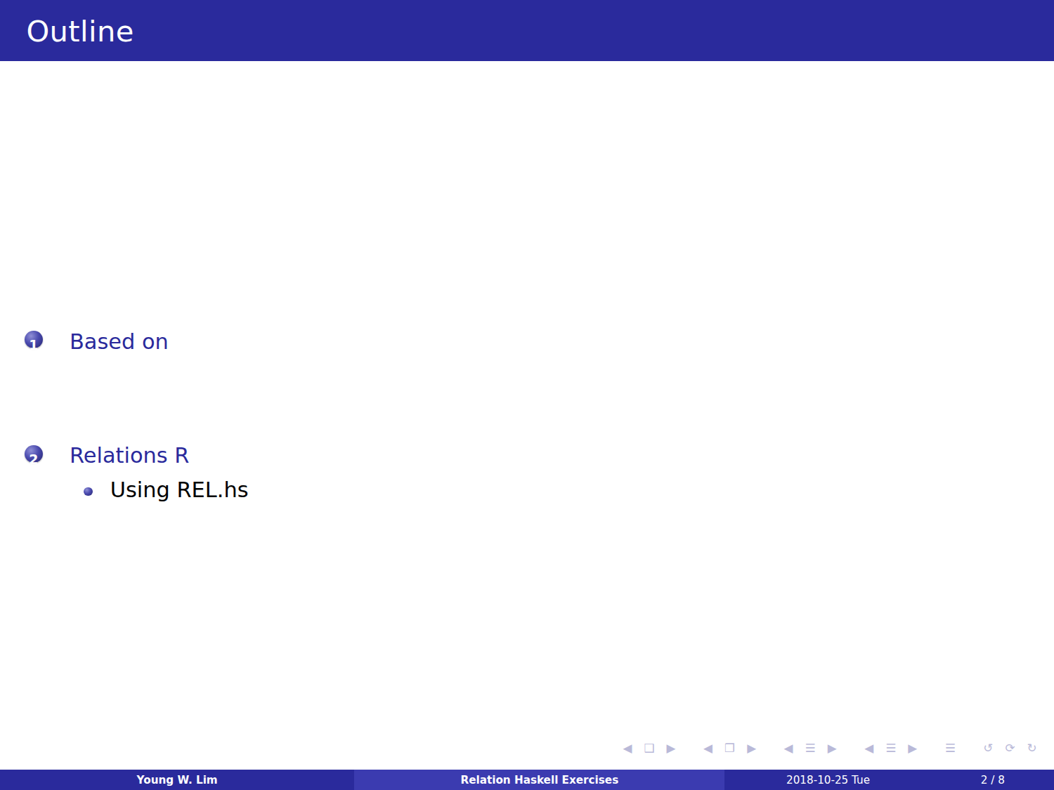Outline
1 Based on
2 Relations R
Using REL.hs
◀ ❑ ▶ ◀ ❐ ▶ ◀ ☰ ▶ ◀ ☰ ▶ ☰ ↺ ⟳ ↻
Young W. Lim
Relation Haskell Exercises
2018-10-25 Tue
2 / 8